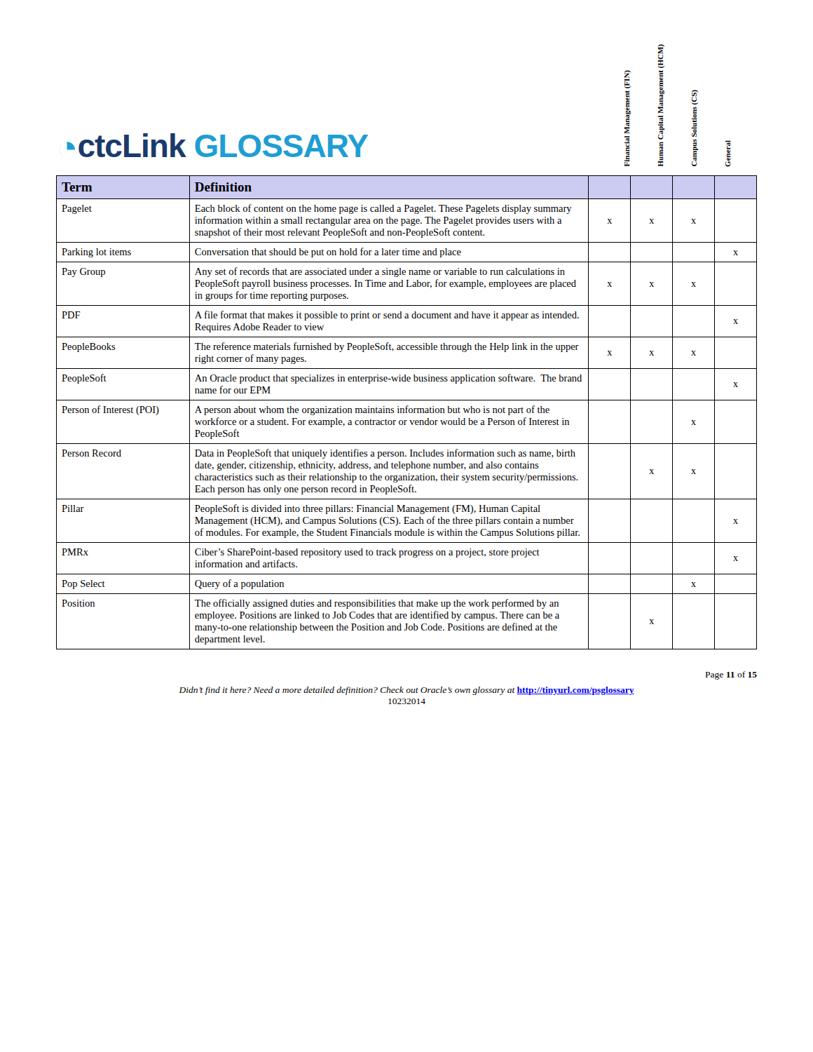◔ctc Link GLOSSARY
Financial Management (FIN)
Human Capital Management (HCM)
Campus Solutions (CS)
General
| Term | Definition | | | | |
| --- | --- | --- | --- | --- | --- |
| Pagelet | Each block of content on the home page is called a Pagelet. These Pagelets display summary information within a small rectangular area on the page. The Pagelet provides users with a snapshot of their most relevant PeopleSoft and non-PeopleSoft content. | x | x | x | |
| Parking lot items | Conversation that should be put on hold for a later time and place | | | | x |
| Pay Group | Any set of records that are associated under a single name or variable to run calculations in PeopleSoft payroll business processes. In Time and Labor, for example, employees are placed in groups for time reporting purposes. | x | x | x | |
| PDF | A file format that makes it possible to print or send a document and have it appear as intended. Requires Adobe Reader to view | | | | x |
| PeopleBooks | The reference materials furnished by PeopleSoft, accessible through the Help link in the upper right corner of many pages. | x | x | x | |
| PeopleSoft | An Oracle product that specializes in enterprise-wide business application software. The brand name for our EPM | | | | x |
| Person of Interest (POI) | A person about whom the organization maintains information but who is not part of the workforce or a student. For example, a contractor or vendor would be a Person of Interest in PeopleSoft | | | x | |
| Person Record | Data in PeopleSoft that uniquely identifies a person. Includes information such as name, birth date, gender, citizenship, ethnicity, address, and telephone number, and also contains characteristics such as their relationship to the organization, their system security/permissions. Each person has only one person record in PeopleSoft. | | x | x | |
| Pillar | PeopleSoft is divided into three pillars: Financial Management (FM), Human Capital Management (HCM), and Campus Solutions (CS). Each of the three pillars contain a number of modules. For example, the Student Financials module is within the Campus Solutions pillar. | | | | x |
| PMRx | Ciber’s SharePoint-based repository used to track progress on a project, store project information and artifacts. | | | | x |
| Pop Select | Query of a population | | | x | |
| Position | The officially assigned duties and responsibilities that make up the work performed by an employee. Positions are linked to Job Codes that are identified by campus. There can be a many-to-one relationship between the Position and Job Code. Positions are defined at the department level. | | x | | |
Page 11 of 15
Didn’t find it here? Need a more detailed definition? Check out Oracle’s own glossary at http://tinyurl.com/psglossary
10232014